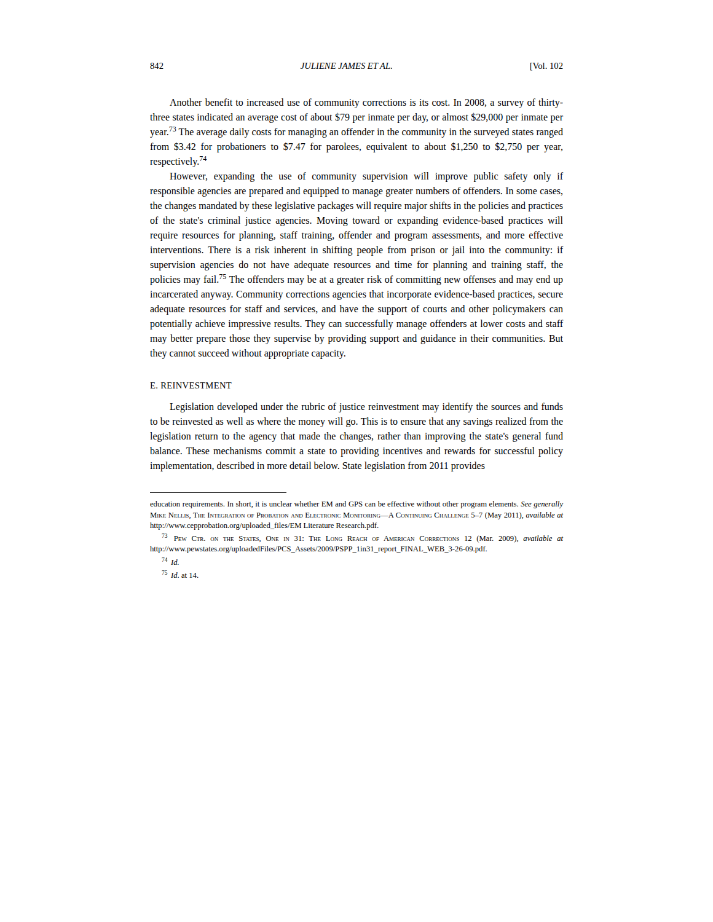842 JULIENE JAMES ET AL. [Vol. 102
Another benefit to increased use of community corrections is its cost. In 2008, a survey of thirty-three states indicated an average cost of about $79 per inmate per day, or almost $29,000 per inmate per year.73 The average daily costs for managing an offender in the community in the surveyed states ranged from $3.42 for probationers to $7.47 for parolees, equivalent to about $1,250 to $2,750 per year, respectively.74
However, expanding the use of community supervision will improve public safety only if responsible agencies are prepared and equipped to manage greater numbers of offenders. In some cases, the changes mandated by these legislative packages will require major shifts in the policies and practices of the state's criminal justice agencies. Moving toward or expanding evidence-based practices will require resources for planning, staff training, offender and program assessments, and more effective interventions. There is a risk inherent in shifting people from prison or jail into the community: if supervision agencies do not have adequate resources and time for planning and training staff, the policies may fail.75 The offenders may be at a greater risk of committing new offenses and may end up incarcerated anyway. Community corrections agencies that incorporate evidence-based practices, secure adequate resources for staff and services, and have the support of courts and other policymakers can potentially achieve impressive results. They can successfully manage offenders at lower costs and staff may better prepare those they supervise by providing support and guidance in their communities. But they cannot succeed without appropriate capacity.
E. Reinvestment
Legislation developed under the rubric of justice reinvestment may identify the sources and funds to be reinvested as well as where the money will go. This is to ensure that any savings realized from the legislation return to the agency that made the changes, rather than improving the state's general fund balance. These mechanisms commit a state to providing incentives and rewards for successful policy implementation, described in more detail below. State legislation from 2011 provides
education requirements. In short, it is unclear whether EM and GPS can be effective without other program elements. See generally Mike Nellis, The Integration of Probation and Electronic Monitoring—A Continuing Challenge 5–7 (May 2011), available at http://www.cepprobation.org/uploaded_files/EM Literature Research.pdf.
73 Pew Ctr. on the States, One in 31: The Long Reach of American Corrections 12 (Mar. 2009), available at http://www.pewstates.org/uploadedFiles/PCS_Assets/2009/PSPP_1in31_report_FINAL_WEB_3-26-09.pdf.
74 Id.
75 Id. at 14.